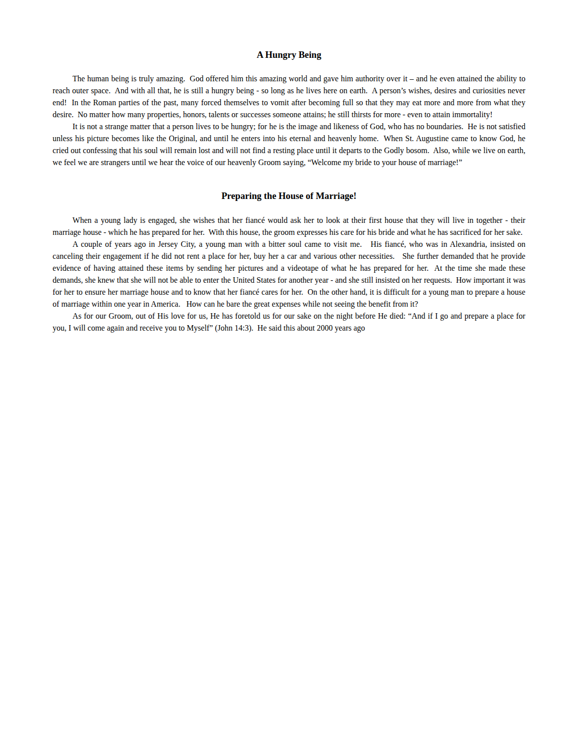A Hungry Being
The human being is truly amazing. God offered him this amazing world and gave him authority over it – and he even attained the ability to reach outer space. And with all that, he is still a hungry being - so long as he lives here on earth. A person’s wishes, desires and curiosities never end! In the Roman parties of the past, many forced themselves to vomit after becoming full so that they may eat more and more from what they desire. No matter how many properties, honors, talents or successes someone attains; he still thirsts for more - even to attain immortality!
It is not a strange matter that a person lives to be hungry; for he is the image and likeness of God, who has no boundaries. He is not satisfied unless his picture becomes like the Original, and until he enters into his eternal and heavenly home. When St. Augustine came to know God, he cried out confessing that his soul will remain lost and will not find a resting place until it departs to the Godly bosom. Also, while we live on earth, we feel we are strangers until we hear the voice of our heavenly Groom saying, “Welcome my bride to your house of marriage!”
Preparing the House of Marriage!
When a young lady is engaged, she wishes that her fiancé would ask her to look at their first house that they will live in together - their marriage house - which he has prepared for her. With this house, the groom expresses his care for his bride and what he has sacrificed for her sake.
A couple of years ago in Jersey City, a young man with a bitter soul came to visit me. His fiancé, who was in Alexandria, insisted on canceling their engagement if he did not rent a place for her, buy her a car and various other necessities. She further demanded that he provide evidence of having attained these items by sending her pictures and a videotape of what he has prepared for her. At the time she made these demands, she knew that she will not be able to enter the United States for another year - and she still insisted on her requests. How important it was for her to ensure her marriage house and to know that her fiancé cares for her. On the other hand, it is difficult for a young man to prepare a house of marriage within one year in America. How can he bare the great expenses while not seeing the benefit from it?
As for our Groom, out of His love for us, He has foretold us for our sake on the night before He died: “And if I go and prepare a place for you, I will come again and receive you to Myself” (John 14:3). He said this about 2000 years ago